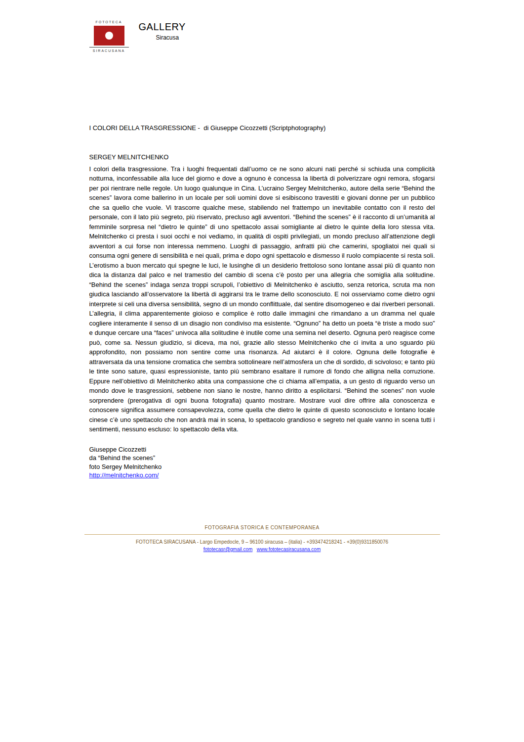FOTOTECA SIRACUSANA
GALLERY
Siracusa
I COLORI DELLA TRASGRESSIONE - di Giuseppe Cicozzetti (Scriptphotography)
SERGEY MELNITCHENKO
I colori della trasgressione. Tra i luoghi frequentati dall’uomo ce ne sono alcuni nati perché si schiuda una complicità notturna, inconfessabile alla luce del giorno e dove a ognuno è concessa la libertà di polverizzare ogni remora, sfogarsi per poi rientrare nelle regole. Un luogo qualunque in Cina. L’ucraino Sergey Melnitchenko, autore della serie “Behind the scenes” lavora come ballerino in un locale per soli uomini dove si esibiscono travestiti e giovani donne per un pubblico che sa quello che vuole. Vi trascorre qualche mese, stabilendo nel frattempo un inevitabile contatto con il resto del personale, con il lato più segreto, più riservato, precluso agli avventori. “Behind the scenes” è il racconto di un’umanità al femminile sorpresa nel “dietro le quinte” di uno spettacolo assai somigliante al dietro le quinte della loro stessa vita. Melnitchenko ci presta i suoi occhi e noi vediamo, in qualità di ospiti privilegiati, un mondo precluso all’attenzione degli avventori a cui forse non interessa nemmeno. Luoghi di passaggio, anfratti più che camerini, spogliatoi nei quali si consuma ogni genere di sensibilità e nei quali, prima e dopo ogni spettacolo e dismesso il ruolo compiacente si resta soli. L’erotismo a buon mercato qui spegne le luci, le lusinghe di un desiderio frettoloso sono lontane assai più di quanto non dica la distanza dal palco e nel tramestio del cambio di scena c’è posto per una allegria che somiglia alla solitudine. “Behind the scenes” indaga senza troppi scrupoli, l’obiettivo di Melnitchenko è asciutto, senza retorica, scruta ma non giudica lasciando all’osservatore la libertà di aggirarsi tra le trame dello sconosciuto. E noi osserviamo come dietro ogni interprete si celi una diversa sensibilità, segno di un mondo conflittuale, dal sentire disomogeneo e dai riverberi personali. L’allegria, il clima apparentemente gioioso e complice è rotto dalle immagini che rimandano a un dramma nel quale cogliere interamente il senso di un disagio non condiviso ma esistente. “Ognuno” ha detto un poeta “è triste a modo suo” e dunque cercare una “faces” univoca alla solitudine è inutile come una semina nel deserto. Ognuna però reagisce come può, come sa. Nessun giudizio, si diceva, ma noi, grazie allo stesso Melnitchenko che ci invita a uno sguardo più approfondito, non possiamo non sentire come una risonanza. Ad aiutarci è il colore. Ognuna delle fotografie è attraversata da una tensione cromatica che sembra sottolineare nell’atmosfera un che di sordido, di scivoloso; e tanto più le tinte sono sature, quasi espressioniste, tanto più sembrano esaltare il rumore di fondo che alligna nella corruzione. Eppure nell’obiettivo di Melnitchenko abita una compassione che ci chiama all’empatia, a un gesto di riguardo verso un mondo dove le trasgressioni, sebbene non siano le nostre, hanno diritto a esplicitarsi. “Behind the scenes” non vuole sorprendere (prerogativa di ogni buona fotografia) quanto mostrare. Mostrare vuol dire offrire alla conoscenza e conoscere significa assumere consapevolezza, come quella che dietro le quinte di questo sconosciuto e lontano locale cinese c’è uno spettacolo che non andrà mai in scena, lo spettacolo grandioso e segreto nel quale vanno in scena tutti i sentimenti, nessuno escluso: lo spettacolo della vita.
Giuseppe Cicozzetti
da “Behind the scenes”
foto Sergey Melnitchenko
http://melnitchenko.com/
FOTOGRAFIA STORICA E CONTEMPORANEA
FOTOTECA SIRACUSANA - Largo Empedocle, 9 – 96100 siracusa – (italia) - +393474218241 - +39(0)9311850076
fototecasr@gmail.com www.fototecasiracusana.com